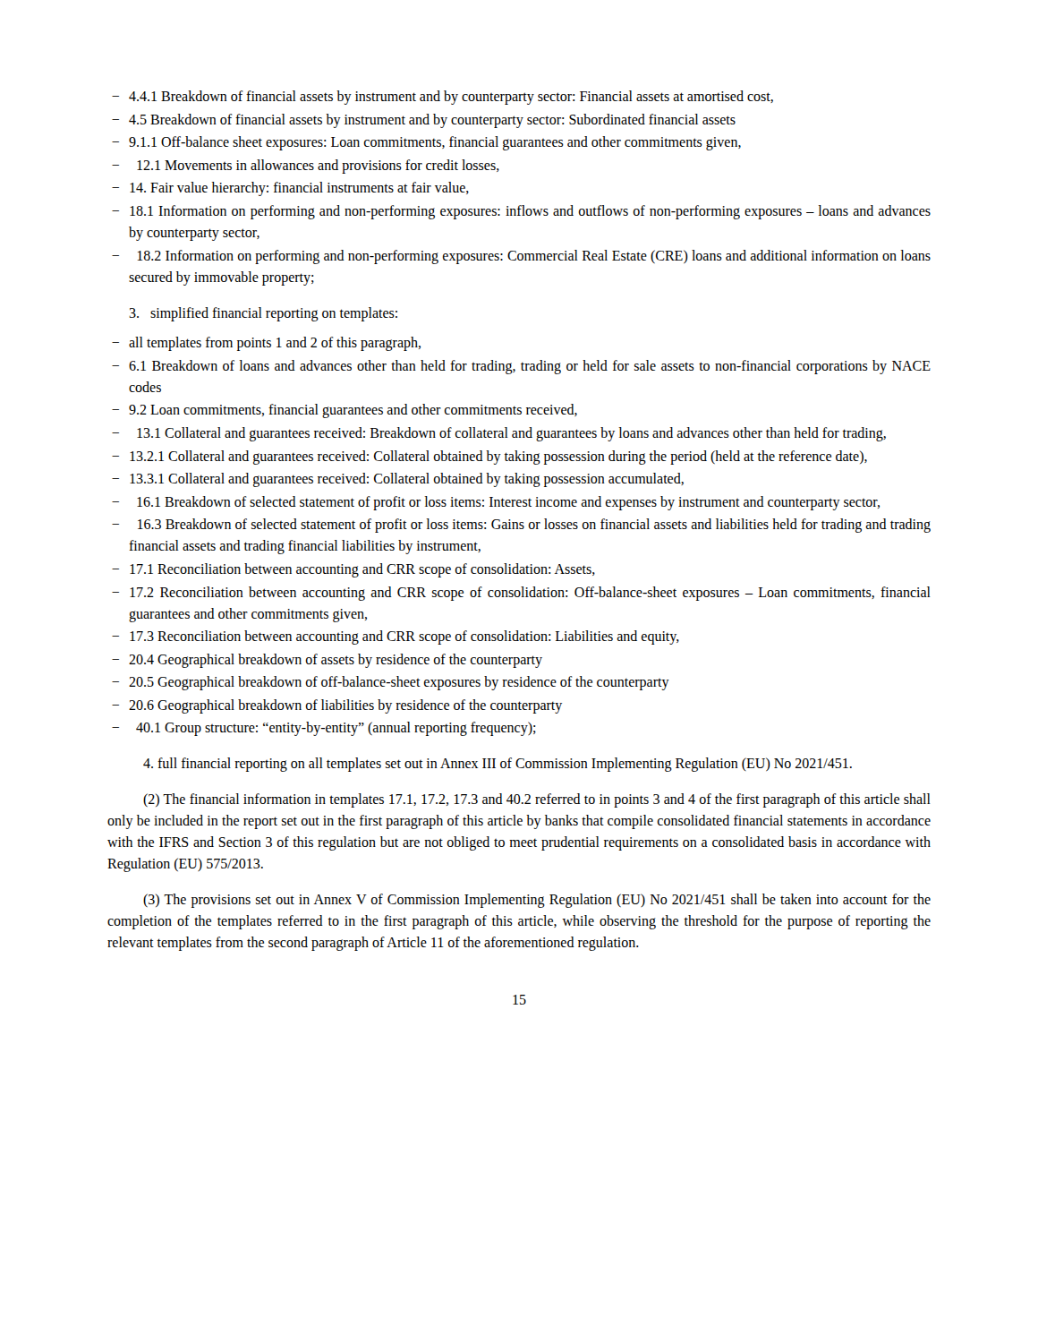4.4.1 Breakdown of financial assets by instrument and by counterparty sector: Financial assets at amortised cost,
4.5 Breakdown of financial assets by instrument and by counterparty sector: Subordinated financial assets
9.1.1 Off-balance sheet exposures: Loan commitments, financial guarantees and other commitments given,
12.1 Movements in allowances and provisions for credit losses,
14. Fair value hierarchy: financial instruments at fair value,
18.1 Information on performing and non-performing exposures: inflows and outflows of non-performing exposures – loans and advances by counterparty sector,
18.2 Information on performing and non-performing exposures: Commercial Real Estate (CRE) loans and additional information on loans secured by immovable property;
3. simplified financial reporting on templates:
all templates from points 1 and 2 of this paragraph,
6.1 Breakdown of loans and advances other than held for trading, trading or held for sale assets to non-financial corporations by NACE codes
9.2 Loan commitments, financial guarantees and other commitments received,
13.1 Collateral and guarantees received: Breakdown of collateral and guarantees by loans and advances other than held for trading,
13.2.1 Collateral and guarantees received: Collateral obtained by taking possession during the period (held at the reference date),
13.3.1 Collateral and guarantees received: Collateral obtained by taking possession accumulated,
16.1 Breakdown of selected statement of profit or loss items: Interest income and expenses by instrument and counterparty sector,
16.3 Breakdown of selected statement of profit or loss items: Gains or losses on financial assets and liabilities held for trading and trading financial assets and trading financial liabilities by instrument,
17.1 Reconciliation between accounting and CRR scope of consolidation: Assets,
17.2 Reconciliation between accounting and CRR scope of consolidation: Off-balance-sheet exposures – Loan commitments, financial guarantees and other commitments given,
17.3 Reconciliation between accounting and CRR scope of consolidation: Liabilities and equity,
20.4 Geographical breakdown of assets by residence of the counterparty
20.5 Geographical breakdown of off-balance-sheet exposures by residence of the counterparty
20.6 Geographical breakdown of liabilities by residence of the counterparty
40.1 Group structure: “entity-by-entity” (annual reporting frequency);
4. full financial reporting on all templates set out in Annex III of Commission Implementing Regulation (EU) No 2021/451.
(2) The financial information in templates 17.1, 17.2, 17.3 and 40.2 referred to in points 3 and 4 of the first paragraph of this article shall only be included in the report set out in the first paragraph of this article by banks that compile consolidated financial statements in accordance with the IFRS and Section 3 of this regulation but are not obliged to meet prudential requirements on a consolidated basis in accordance with Regulation (EU) 575/2013.
(3) The provisions set out in Annex V of Commission Implementing Regulation (EU) No 2021/451 shall be taken into account for the completion of the templates referred to in the first paragraph of this article, while observing the threshold for the purpose of reporting the relevant templates from the second paragraph of Article 11 of the aforementioned regulation.
15